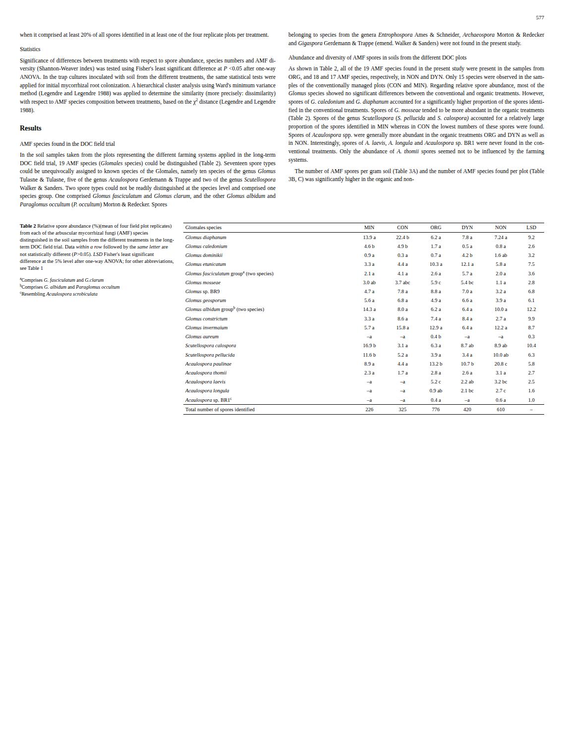577
when it comprised at least 20% of all spores identified in at least one of the four replicate plots per treatment.
Statistics
Significance of differences between treatments with respect to spore abundance, species numbers and AMF diversity (Shannon-Weaver index) was tested using Fisher's least significant difference at P <0.05 after one-way ANOVA. In the trap cultures inoculated with soil from the different treatments, the same statistical tests were applied for initial mycorrhizal root colonization. A hierarchical cluster analysis using Ward's minimum variance method (Legendre and Legendre 1988) was applied to determine the similarity (more precisely: dissimilarity) with respect to AMF species composition between treatments, based on the χ2 distance (Legendre and Legendre 1988).
Results
AMF species found in the DOC field trial
In the soil samples taken from the plots representing the different farming systems applied in the long-term DOC field trial, 19 AMF species (Glomales species) could be distinguished (Table 2). Seventeen spore types could be unequivocally assigned to known species of the Glomales, namely ten species of the genus Glomus Tulasne & Tulasne, five of the genus Acaulospora Gerdemann & Trappe and two of the genus Scutellospora Walker & Sanders. Two spore types could not be readily distinguished at the species level and comprised one species group. One comprised Glomus fasciculatum and Glomus clarum, and the other Glomus albidum and Paraglomus occultum (P. occultum) Morton & Redecker. Spores
belonging to species from the genera Entrophospora Ames & Schneider, Archaeospora Morton & Redecker and Gigaspora Gerdemann & Trappe (emend. Walker & Sanders) were not found in the present study.
Abundance and diversity of AMF spores in soils from the different DOC plots
As shown in Table 2, all of the 19 AMF species found in the present study were present in the samples from ORG, and 18 and 17 AMF species, respectively, in NON and DYN. Only 15 species were observed in the samples of the conventionally managed plots (CON and MIN). Regarding relative spore abundance, most of the Glomus species showed no significant differences between the conventional and organic treatments. However, spores of G. caledonium and G. diaphanum accounted for a significantly higher proportion of the spores identified in the conventional treatments. Spores of G. mosseae tended to be more abundant in the organic treatments (Table 2). Spores of the genus Scutellospora (S. pellucida and S. calospora) accounted for a relatively large proportion of the spores identified in MIN whereas in CON the lowest numbers of these spores were found. Spores of Acaulospora spp. were generally more abundant in the organic treatments ORG and DYN as well as in NON. Interestingly, spores of A. laevis, A. longula and Acaulospora sp. BR1 were never found in the conventional treatments. Only the abundance of A. thomii spores seemed not to be influenced by the farming systems.
The number of AMF spores per gram soil (Table 3A) and the number of AMF species found per plot (Table 3B, C) was significantly higher in the organic and non-
Table 2 Relative spore abundance (%)(mean of four field plot replicates) from each of the arbuscular mycorrhizal fungi (AMF) species distinguished in the soil samples from the different treatments in the long-term DOC field trial. Data within a row followed by the same letter are not statistically different (P>0.05). LSD Fisher's least significant difference at the 5% level after one-way ANOVA; for other abbreviations, see Table 1
aComprises G. fasciculatum and G.clarum
bComprises G. albidum and Paraglomus occultum
cResembling Acaulospora scrobiculata
| Glomales species | MIN | CON | ORG | DYN | NON | LSD |
| --- | --- | --- | --- | --- | --- | --- |
| Glomus diaphanum | 13.9 a | 22.4 b | 6.2 a | 7.8 a | 7.24 a | 9.2 |
| Glomus caledonium | 4.6 b | 4.9 b | 1.7 a | 0.5 a | 0.8 a | 2.6 |
| Glomus dominikii | 0.9 a | 0.3 a | 0.7 a | 4.2 b | 1.6 ab | 3.2 |
| Glomus etunicatum | 3.3 a | 4.4 a | 10.3 a | 12.1 a | 5.8 a | 7.5 |
| Glomus fasciculatum group a (two species) | 2.1 a | 4.1 a | 2.6 a | 5.7 a | 2.0 a | 3.6 |
| Glomus mosseae | 3.0 ab | 3.7 abc | 5.9 c | 5.4 bc | 1.1 a | 2.8 |
| Glomus sp. BR9 | 4.7 a | 7.8 a | 8.8 a | 7.0 a | 3.2 a | 6.8 |
| Glomus geosporum | 5.6 a | 6.8 a | 4.9 a | 6.6 a | 3.9 a | 6.1 |
| Glomus albidum group b (two species) | 14.3 a | 8.0 a | 6.2 a | 6.4 a | 10.0 a | 12.2 |
| Glomus constrictum | 3.3 a | 8.6 a | 7.4 a | 8.4 a | 2.7 a | 9.9 |
| Glomus invermaium | 5.7 a | 15.8 a | 12.9 a | 6.4 a | 12.2 a | 8.7 |
| Glomus aureum | –a | –a | 0.4 b | –a | –a | 0.3 |
| Scutellospora calospora | 16.9 b | 3.1 a | 6.3 a | 8.7 ab | 8.9 ab | 10.4 |
| Scutellospora pellucida | 11.6 b | 5.2 a | 3.9 a | 3.4 a | 10.0 ab | 6.3 |
| Acaulospora paulinae | 8.9 a | 4.4 a | 13.2 b | 10.7 b | 20.8 c | 5.8 |
| Acaulospora thomii | 2.3 a | 1.7 a | 2.8 a | 2.6 a | 3.1 a | 2.7 |
| Acaulospora laevis | –a | –a | 5.2 c | 2.2 ab | 3.2 bc | 2.5 |
| Acaulospora longula | –a | –a | 0.9 ab | 2.1 bc | 2.7 c | 1.6 |
| Acaulospora sp. BR1 c | –a | –a | 0.4 a | –a | 0.6 a | 1.0 |
| Total number of spores identified | 226 | 325 | 776 | 420 | 610 | – |